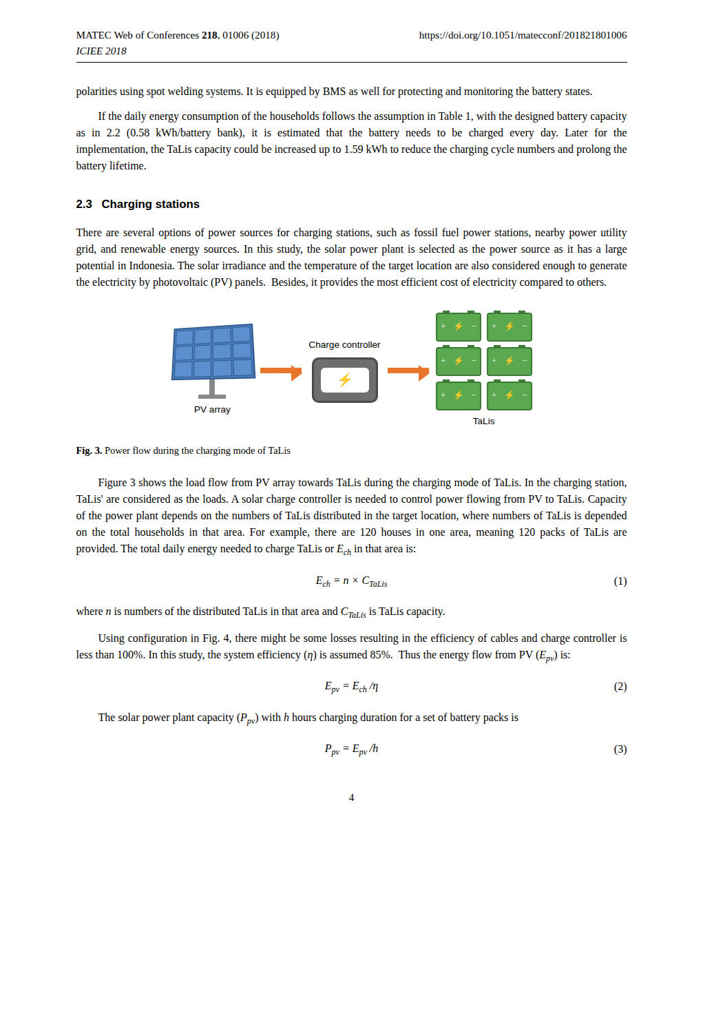MATEC Web of Conferences 218, 01006 (2018)
ICIEE 2018
https://doi.org/10.1051/matecconf/201821801006
polarities using spot welding systems. It is equipped by BMS as well for protecting and monitoring the battery states.
If the daily energy consumption of the households follows the assumption in Table 1, with the designed battery capacity as in 2.2 (0.58 kWh/battery bank), it is estimated that the battery needs to be charged every day. Later for the implementation, the TaLis capacity could be increased up to 1.59 kWh to reduce the charging cycle numbers and prolong the battery lifetime.
2.3 Charging stations
There are several options of power sources for charging stations, such as fossil fuel power stations, nearby power utility grid, and renewable energy sources. In this study, the solar power plant is selected as the power source as it has a large potential in Indonesia. The solar irradiance and the temperature of the target location are also considered enough to generate the electricity by photovoltaic (PV) panels. Besides, it provides the most efficient cost of electricity compared to others.
PV array
Charge controller
⚡
+⚡−
+⚡−
+⚡−
+⚡−
+⚡−
+⚡−
TaLis
Fig. 3. Power flow during the charging mode of TaLis
Figure 3 shows the load flow from PV array towards TaLis during the charging mode of TaLis. In the charging station, TaLis' are considered as the loads. A solar charge controller is needed to control power flowing from PV to TaLis. Capacity of the power plant depends on the numbers of TaLis distributed in the target location, where numbers of TaLis is depended on the total households in that area. For example, there are 120 houses in one area, meaning 120 packs of TaLis are provided. The total daily energy needed to charge TaLis or Ech in that area is:
Ech = n × CTaLis
(1)
where n is numbers of the distributed TaLis in that area and CTaLis is TaLis capacity.
Using configuration in Fig. 4, there might be some losses resulting in the efficiency of cables and charge controller is less than 100%. In this study, the system efficiency (η) is assumed 85%. Thus the energy flow from PV (Epv) is:
Epv = Ech /η
(2)
The solar power plant capacity (Ppv) with h hours charging duration for a set of battery packs is
Ppv = Epv /h
(3)
4